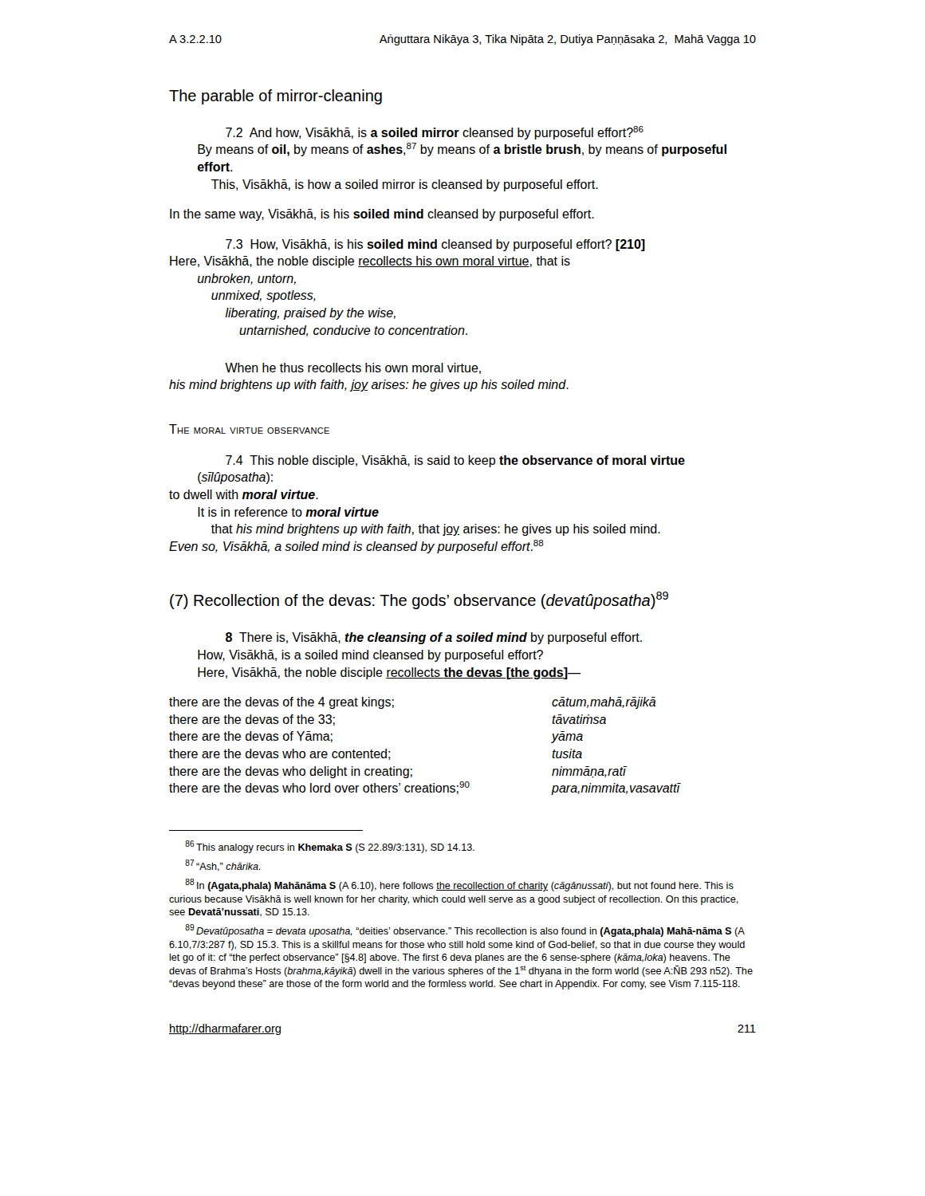A 3.2.2.10
Aṅguttara Nikāya 3, Tika Nipāta 2, Dutiya Paṇṇāsaka 2, Mahā Vagga 10
The parable of mirror-cleaning
7.2 And how, Visākhā, is a soiled mirror cleansed by purposeful effort?86
By means of oil, by means of ashes,87 by means of a bristle brush, by means of purposeful effort.
This, Visākhā, is how a soiled mirror is cleansed by purposeful effort.
In the same way, Visākhā, is his soiled mind cleansed by purposeful effort.
7.3 How, Visākhā, is his soiled mind cleansed by purposeful effort? [210]
Here, Visākhā, the noble disciple recollects his own moral virtue, that is
unbroken, untorn,
unmixed, spotless,
liberating, praised by the wise,
untarnished, conducive to concentration.
When he thus recollects his own moral virtue,
his mind brightens up with faith, joy arises: he gives up his soiled mind.
The moral virtue observance
7.4 This noble disciple, Visākhā, is said to keep the observance of moral virtue (sīlûposatha):
to dwell with moral virtue.
It is in reference to moral virtue
that his mind brightens up with faith, that joy arises: he gives up his soiled mind.
Even so, Visākhā, a soiled mind is cleansed by purposeful effort.88
(7) Recollection of the devas: The gods’ observance (devatûposatha)89
8 There is, Visākhā, the cleansing of a soiled mind by purposeful effort.
How, Visākhā, is a soiled mind cleansed by purposeful effort?
Here, Visākhā, the noble disciple recollects the devas [the gods]—
| there are the devas of the 4 great kings; | cātum,mahā,rājikā |
| there are the devas of the 33; | tāvatiṁsa |
| there are the devas of Yāma; | yāma |
| there are the devas who are contented; | tusita |
| there are the devas who delight in creating; | nimmāṇa,ratī |
| there are the devas who lord over others’ creations; 90 | para,nimmita,vasavattī |
86 This analogy recurs in Khemaka S (S 22.89/3:131), SD 14.13.
87“Ash,” chārika.
88 In (Agata,phala) Mahānāma S (A 6.10), here follows the recollection of charity (cāgânussati), but not found here. This is curious because Visākhā is well known for her charity, which could well serve as a good subject of recollection. On this practice, see Devatā’nussati, SD 15.13.
89 Devatûposatha = devata uposatha, “deities’ observance.” This recollection is also found in (Agata,phala) Mahā-nāma S (A 6.10,7/3:287 f), SD 15.3. This is a skillful means for those who still hold some kind of God-belief, so that in due course they would let go of it: cf “the perfect observance” [§4.8] above. The first 6 deva planes are the 6 sense-sphere (kāma,loka) heavens. The devas of Brahma’s Hosts (brahma,kāyikā) dwell in the various spheres of the 1st dhyana in the form world (see A:ÑB 293 n52). The “devas beyond these” are those of the form world and the formless world. See chart in Appendix. For comy, see Vism 7.115-118.
http://dharmafarer.org
211